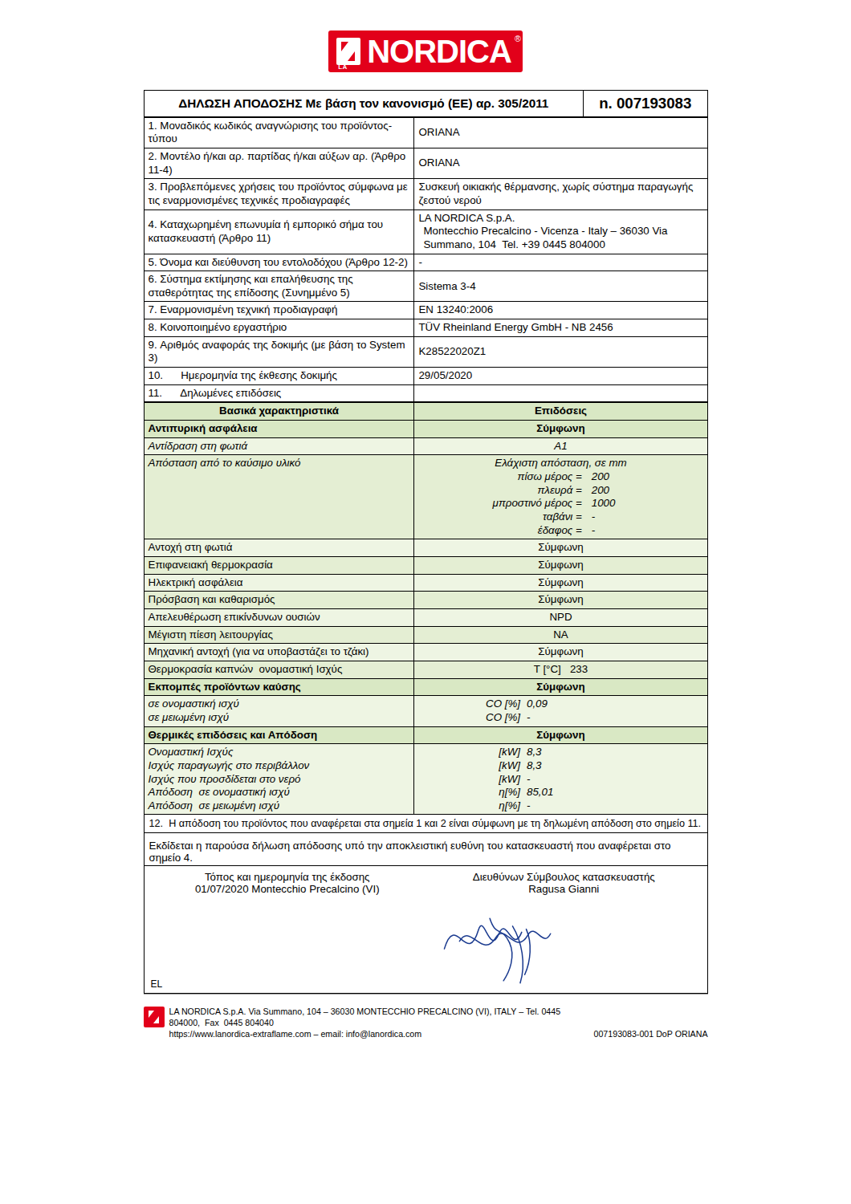NORDICA LA ®
| ΔΗΛΩΣΗ ΑΠΟΔΟΣΗΣ Με βάση τον κανονισμό (ΕΕ) αρ. 305/2011 | n. 007193083 |
| 1. Μοναδικός κωδικός αναγνώρισης του προϊόντος-τύπου | ORIANA |
| 2. Μοντέλο ή/και αρ. παρτίδας ή/και αύξων αρ. (Άρθρο 11-4) | ORIANA |
| 3. Προβλεπόμενες χρήσεις του προϊόντος σύμφωνα με τις εναρμονισμένες τεχνικές προδιαγραφές | Συσκευή οικιακής θέρμανσης, χωρίς σύστημα παραγωγής ζεστού νερού |
| 4. Καταχωρημένη επωνυμία ή εμπορικό σήμα του κατασκευαστή (Άρθρο 11) | LA NORDICA S.p.A. Montecchio Precalcino - Vicenza - Italy – 36030 Via Summano, 104 Tel. +39 0445 804000 |
| 5. Όνομα και διεύθυνση του εντολοδόχου (Άρθρο 12-2) | - |
| 6. Σύστημα εκτίμησης και επαλήθευσης της σταθερότητας της επίδοσης (Συνημμένο 5) | Sistema 3-4 |
| 7. Εναρμονισμένη τεχνική προδιαγραφή | EN 13240:2006 |
| 8. Κοινοποιημένο εργαστήριο | TÜV Rheinland Energy GmbH - NB 2456 |
| 9. Αριθμός αναφοράς της δοκιμής (με βάση το System 3) | K28522020Z1 |
| 10. Ημερομηνία της έκθεσης δοκιμής | 29/05/2020 |
| 11. Δηλωμένες επιδόσεις | |
| Βασικά χαρακτηριστικά | Επιδόσεις |
| Αντιπυρική ασφάλεια | Σύμφωνη |
| Αντίδραση στη φωτιά | A1 |
| Απόσταση από το καύσιμο υλικό | / Ελάχιστη απόσταση, σε mm / / πίσω μέρος = / 200 / / πλευρά = / 200 / / μπροστινό μέρος = / 1000 / / ταβάνι = / - / / έδαφος = / - / |
| Αντοχή στη φωτιά | Σύμφωνη |
| Επιφανειακή θερμοκρασία | Σύμφωνη |
| Ηλεκτρική ασφάλεια | Σύμφωνη |
| Πρόσβαση και καθαρισμός | Σύμφωνη |
| Απελευθέρωση επικίνδυνων ουσιών | NPD |
| Μέγιστη πίεση λειτουργίας | NA |
| Μηχανική αντοχή (για να υποβαστάζει το τζάκι) | Σύμφωνη |
| Θερμοκρασία καπνών ονομαστική Ισχύς | T [°C] 233 |
| Εκπομπές προϊόντων καύσης | Σύμφωνη |
| σε ονομαστική ισχύ σε μειωμένη ισχύ | / CO [%] / 0,09 / / CO [%] / - / |
| Θερμικές επιδόσεις και Απόδοση | Σύμφωνη |
| Ονομαστική Ισχύς Ισχύς παραγωγής στο περιβάλλον Ισχύς που προσδίδεται στο νερό Απόδοση σε ονομαστική ισχύ Απόδοση σε μειωμένη ισχύ | / [kW] / 8,3 / / [kW] / 8,3 / / [kW] / - / / η[%] / 85,01 / / η[%] / - / |
12. Η απόδοση του προϊόντος που αναφέρεται στα σημεία 1 και 2 είναι σύμφωνη με τη δηλωμένη απόδοση στο σημείο 11.
Εκδίδεται η παρούσα δήλωση απόδοσης υπό την αποκλειστική ευθύνη του κατασκευαστή που αναφέρεται στο σημείο 4.
Τόπος και ημερομηνία της έκδοσης
01/07/2020 Montecchio Precalcino (VI)
Διευθύνων Σύμβουλος κατασκευαστής
Ragusa Gianni
EL
LA NORDICA S.p.A. Via Summano, 104 – 36030 MONTECCHIO PRECALCINO (VI), ITALY – Tel. 0445 804000, Fax 0445 804040
https://www.lanordica-extraflame.com – email: info@lanordica.com
007193083-001 DoP ORIANA